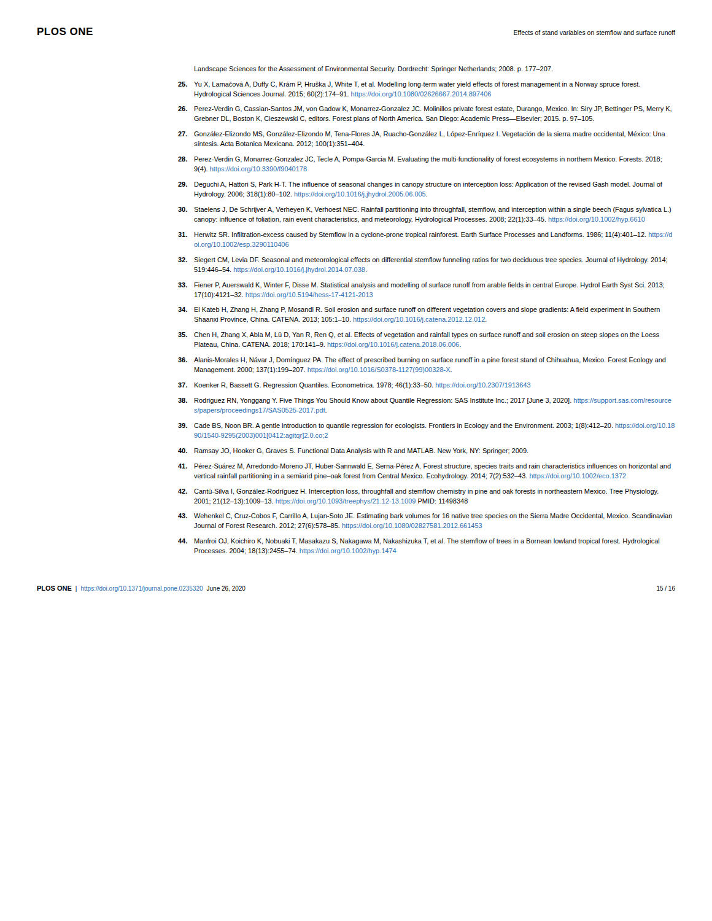PLOS ONE
Effects of stand variables on stemflow and surface runoff
Landscape Sciences for the Assessment of Environmental Security. Dordrecht: Springer Netherlands; 2008. p. 177–207.
25.
Yu X, Lamačová A, Duffy C, Krám P, Hruška J, White T, et al. Modelling long-term water yield effects of forest management in a Norway spruce forest. Hydrological Sciences Journal. 2015; 60(2):174–91. https://doi.org/10.1080/02626667.2014.897406
26.
Perez-Verdin G, Cassian-Santos JM, von Gadow K, Monarrez-Gonzalez JC. Molinillos private forest estate, Durango, Mexico. In: Siry JP, Bettinger PS, Merry K, Grebner DL, Boston K, Cieszewski C, editors. Forest plans of North America. San Diego: Academic Press—Elsevier; 2015. p. 97–105.
27.
González-Elizondo MS, González-Elizondo M, Tena-Flores JA, Ruacho-González L, López-Enríquez I. Vegetación de la sierra madre occidental, México: Una síntesis. Acta Botanica Mexicana. 2012; 100(1):351–404.
28.
Perez-Verdin G, Monarrez-Gonzalez JC, Tecle A, Pompa-Garcia M. Evaluating the multi-functionality of forest ecosystems in northern Mexico. Forests. 2018; 9(4). https://doi.org/10.3390/f9040178
29.
Deguchi A, Hattori S, Park H-T. The influence of seasonal changes in canopy structure on interception loss: Application of the revised Gash model. Journal of Hydrology. 2006; 318(1):80–102. https://doi.org/10.1016/j.jhydrol.2005.06.005.
30.
Staelens J, De Schrijver A, Verheyen K, Verhoest NEC. Rainfall partitioning into throughfall, stemflow, and interception within a single beech (Fagus sylvatica L.) canopy: influence of foliation, rain event characteristics, and meteorology. Hydrological Processes. 2008; 22(1):33–45. https://doi.org/10.1002/hyp.6610
31.
Herwitz SR. Infiltration-excess caused by Stemflow in a cyclone-prone tropical rainforest. Earth Surface Processes and Landforms. 1986; 11(4):401–12. https://doi.org/10.1002/esp.3290110406
32.
Siegert CM, Levia DF. Seasonal and meteorological effects on differential stemflow funneling ratios for two deciduous tree species. Journal of Hydrology. 2014; 519:446–54. https://doi.org/10.1016/j.jhydrol.2014.07.038.
33.
Fiener P, Auerswald K, Winter F, Disse M. Statistical analysis and modelling of surface runoff from arable fields in central Europe. Hydrol Earth Syst Sci. 2013; 17(10):4121–32. https://doi.org/10.5194/hess-17-4121-2013
34.
El Kateb H, Zhang H, Zhang P, Mosandl R. Soil erosion and surface runoff on different vegetation covers and slope gradients: A field experiment in Southern Shaanxi Province, China. CATENA. 2013; 105:1–10. https://doi.org/10.1016/j.catena.2012.12.012.
35.
Chen H, Zhang X, Abla M, Lü D, Yan R, Ren Q, et al. Effects of vegetation and rainfall types on surface runoff and soil erosion on steep slopes on the Loess Plateau, China. CATENA. 2018; 170:141–9. https://doi.org/10.1016/j.catena.2018.06.006.
36.
Alanis-Morales H, Návar J, Domínguez PA. The effect of prescribed burning on surface runoff in a pine forest stand of Chihuahua, Mexico. Forest Ecology and Management. 2000; 137(1):199–207. https://doi.org/10.1016/S0378-1127(99)00328-X.
37.
Koenker R, Bassett G. Regression Quantiles. Econometrica. 1978; 46(1):33–50. https://doi.org/10.2307/1913643
38.
Rodriguez RN, Yonggang Y. Five Things You Should Know about Quantile Regression: SAS Institute Inc.; 2017 [June 3, 2020]. https://support.sas.com/resources/papers/proceedings17/SAS0525-2017.pdf.
39.
Cade BS, Noon BR. A gentle introduction to quantile regression for ecologists. Frontiers in Ecology and the Environment. 2003; 1(8):412–20. https://doi.org/10.1890/1540-9295(2003)001[0412:agitqr]2.0.co;2
40.
Ramsay JO, Hooker G, Graves S. Functional Data Analysis with R and MATLAB. New York, NY: Springer; 2009.
41.
Pérez-Suárez M, Arredondo-Moreno JT, Huber-Sannwald E, Serna-Pérez A. Forest structure, species traits and rain characteristics influences on horizontal and vertical rainfall partitioning in a semiarid pine–oak forest from Central Mexico. Ecohydrology. 2014; 7(2):532–43. https://doi.org/10.1002/eco.1372
42.
Cantú-Silva I, González-Rodríguez H. Interception loss, throughfall and stemflow chemistry in pine and oak forests in northeastern Mexico. Tree Physiology. 2001; 21(12–13):1009–13. https://doi.org/10.1093/treephys/21.12-13.1009 PMID: 11498348
43.
Wehenkel C, Cruz-Cobos F, Carrillo A, Lujan-Soto JE. Estimating bark volumes for 16 native tree species on the Sierra Madre Occidental, Mexico. Scandinavian Journal of Forest Research. 2012; 27(6):578–85. https://doi.org/10.1080/02827581.2012.661453
44.
Manfroi OJ, Koichiro K, Nobuaki T, Masakazu S, Nakagawa M, Nakashizuka T, et al. The stemflow of trees in a Bornean lowland tropical forest. Hydrological Processes. 2004; 18(13):2455–74. https://doi.org/10.1002/hyp.1474
PLOS ONE | https://doi.org/10.1371/journal.pone.0235320 June 26, 2020
15 / 16